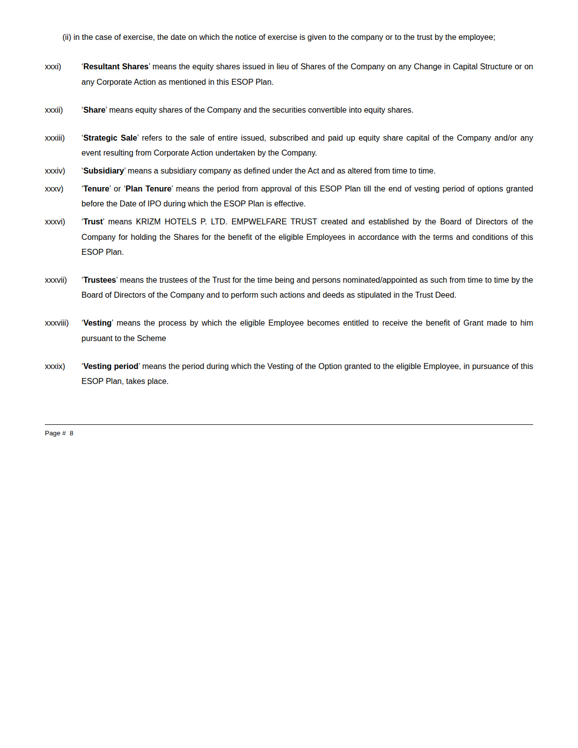(ii) in the case of exercise, the date on which the notice of exercise is given to the company or to the trust by the employee;
xxxi)
‘Resultant Shares’ means the equity shares issued in lieu of Shares of the Company on any Change in Capital Structure or on any Corporate Action as mentioned in this ESOP Plan.
xxxii)
‘Share’ means equity shares of the Company and the securities convertible into equity shares.
xxxiii)
‘Strategic Sale’ refers to the sale of entire issued, subscribed and paid up equity share capital of the Company and/or any event resulting from Corporate Action undertaken by the Company.
xxxiv)
‘Subsidiary’ means a subsidiary company as defined under the Act and as altered from time to time.
xxxv)
‘Tenure’ or ‘Plan Tenure’ means the period from approval of this ESOP Plan till the end of vesting period of options granted before the Date of IPO during which the ESOP Plan is effective.
xxxvi)
‘Trust’ means KRIZM HOTELS P. LTD. EMPWELFARE TRUST created and established by the Board of Directors of the Company for holding the Shares for the benefit of the eligible Employees in accordance with the terms and conditions of this ESOP Plan.
xxxvii)
‘Trustees’ means the trustees of the Trust for the time being and persons nominated/appointed as such from time to time by the Board of Directors of the Company and to perform such actions and deeds as stipulated in the Trust Deed.
xxxviii)
‘Vesting’ means the process by which the eligible Employee becomes entitled to receive the benefit of Grant made to him pursuant to the Scheme
xxxix)
‘Vesting period’ means the period during which the Vesting of the Option granted to the eligible Employee, in pursuance of this ESOP Plan, takes place.
Page # 8